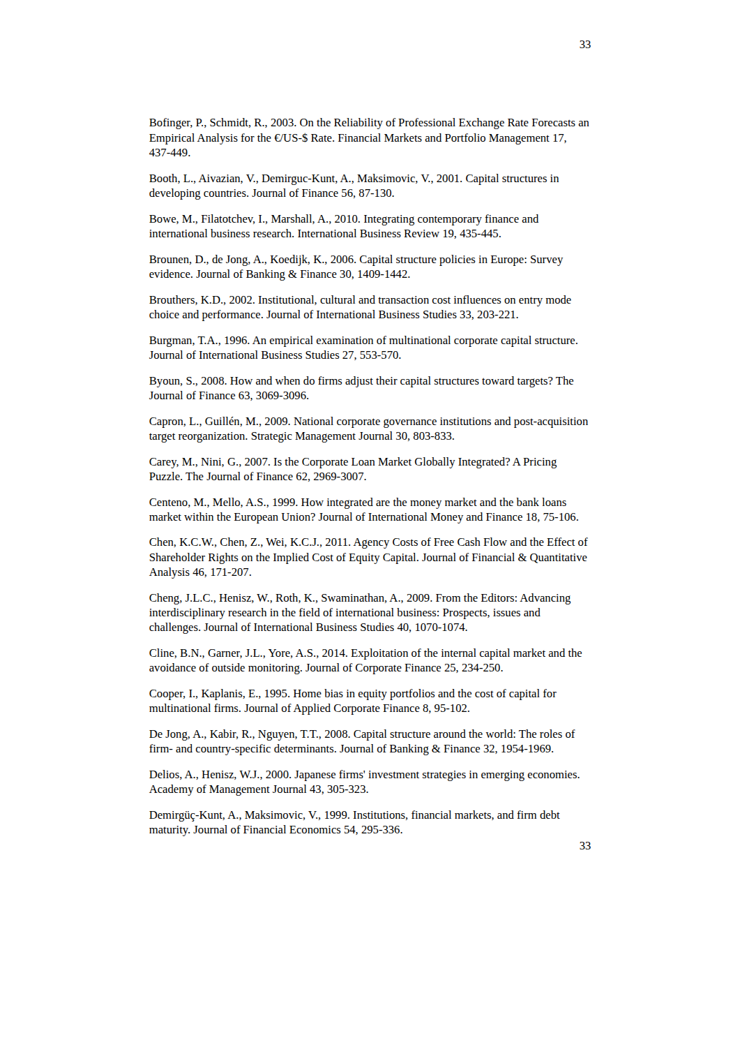33
Bofinger, P., Schmidt, R., 2003. On the Reliability of Professional Exchange Rate Forecasts an Empirical Analysis for the €/US-$ Rate. Financial Markets and Portfolio Management 17, 437-449.
Booth, L., Aivazian, V., Demirguc-Kunt, A., Maksimovic, V., 2001. Capital structures in developing countries. Journal of Finance 56, 87-130.
Bowe, M., Filatotchev, I., Marshall, A., 2010. Integrating contemporary finance and international business research. International Business Review 19, 435-445.
Brounen, D., de Jong, A., Koedijk, K., 2006. Capital structure policies in Europe: Survey evidence. Journal of Banking & Finance 30, 1409-1442.
Brouthers, K.D., 2002. Institutional, cultural and transaction cost influences on entry mode choice and performance. Journal of International Business Studies 33, 203-221.
Burgman, T.A., 1996. An empirical examination of multinational corporate capital structure. Journal of International Business Studies 27, 553-570.
Byoun, S., 2008. How and when do firms adjust their capital structures toward targets? The Journal of Finance 63, 3069-3096.
Capron, L., Guillén, M., 2009. National corporate governance institutions and post-acquisition target reorganization. Strategic Management Journal 30, 803-833.
Carey, M., Nini, G., 2007. Is the Corporate Loan Market Globally Integrated? A Pricing Puzzle. The Journal of Finance 62, 2969-3007.
Centeno, M., Mello, A.S., 1999. How integrated are the money market and the bank loans market within the European Union? Journal of International Money and Finance 18, 75-106.
Chen, K.C.W., Chen, Z., Wei, K.C.J., 2011. Agency Costs of Free Cash Flow and the Effect of Shareholder Rights on the Implied Cost of Equity Capital. Journal of Financial & Quantitative Analysis 46, 171-207.
Cheng, J.L.C., Henisz, W., Roth, K., Swaminathan, A., 2009. From the Editors: Advancing interdisciplinary research in the field of international business: Prospects, issues and challenges. Journal of International Business Studies 40, 1070-1074.
Cline, B.N., Garner, J.L., Yore, A.S., 2014. Exploitation of the internal capital market and the avoidance of outside monitoring. Journal of Corporate Finance 25, 234-250.
Cooper, I., Kaplanis, E., 1995. Home bias in equity portfolios and the cost of capital for multinational firms. Journal of Applied Corporate Finance 8, 95-102.
De Jong, A., Kabir, R., Nguyen, T.T., 2008. Capital structure around the world: The roles of firm- and country-specific determinants. Journal of Banking & Finance 32, 1954-1969.
Delios, A., Henisz, W.J., 2000. Japanese firms' investment strategies in emerging economies. Academy of Management Journal 43, 305-323.
Demirgüç-Kunt, A., Maksimovic, V., 1999. Institutions, financial markets, and firm debt maturity. Journal of Financial Economics 54, 295-336.
33